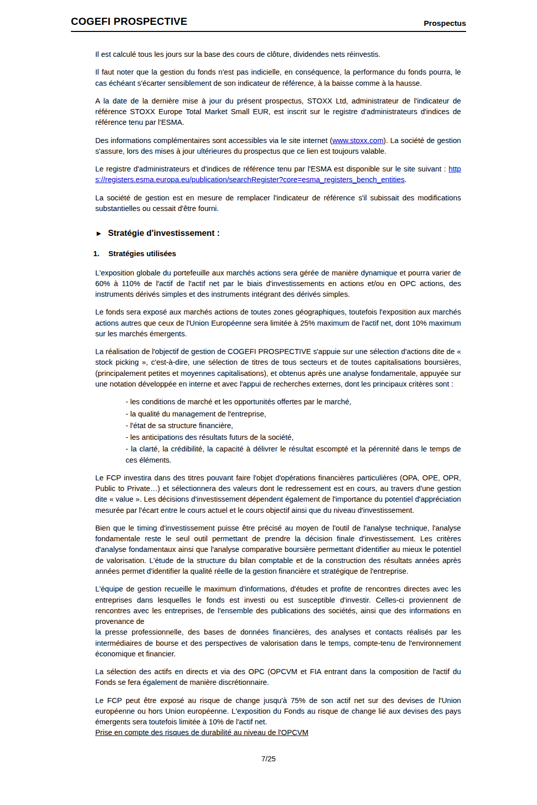COGEFI PROSPECTIVE
Prospectus
Il est calculé tous les jours sur la base des cours de clôture, dividendes nets réinvestis.
Il faut noter que la gestion du fonds n'est pas indicielle, en conséquence, la performance du fonds pourra, le cas échéant s'écarter sensiblement de son indicateur de référence, à la baisse comme à la hausse.
A la date de la dernière mise à jour du présent prospectus, STOXX Ltd, administrateur de l'indicateur de référence STOXX Europe Total Market Small EUR, est inscrit sur le registre d'administrateurs d'indices de référence tenu par l'ESMA.
Des informations complémentaires sont accessibles via le site internet (www.stoxx.com). La société de gestion s'assure, lors des mises à jour ultérieures du prospectus que ce lien est toujours valable.
Le registre d'administrateurs et d'indices de référence tenu par l'ESMA est disponible sur le site suivant : https://registers.esma.europa.eu/publication/searchRegister?core=esma_registers_bench_entities.
La société de gestion est en mesure de remplacer l'indicateur de référence s'il subissait des modifications substantielles ou cessait d'être fourni.
► Stratégie d'investissement :
1. Stratégies utilisées
L'exposition globale du portefeuille aux marchés actions sera gérée de manière dynamique et pourra varier de 60% à 110% de l'actif de l'actif net par le biais d'investissements en actions et/ou en OPC actions, des instruments dérivés simples et des instruments intégrant des dérivés simples.
Le fonds sera exposé aux marchés actions de toutes zones géographiques, toutefois l'exposition aux marchés actions autres que ceux de l'Union Européenne sera limitée à 25% maximum de l'actif net, dont 10% maximum sur les marchés émergents.
La réalisation de l'objectif de gestion de COGEFI PROSPECTIVE s'appuie sur une sélection d'actions dite de « stock picking », c'est-à-dire, une sélection de titres de tous secteurs et de toutes capitalisations boursières, (principalement petites et moyennes capitalisations), et obtenus après une analyse fondamentale, appuyée sur une notation développée en interne et avec l'appui de recherches externes, dont les principaux critères sont :
- les conditions de marché et les opportunités offertes par le marché,
- la qualité du management de l'entreprise,
- l'état de sa structure financière,
- les anticipations des résultats futurs de la société,
- la clarté, la crédibilité, la capacité à délivrer le résultat escompté et la pérennité dans le temps de ces éléments.
Le FCP investira dans des titres pouvant faire l'objet d'opérations financières particulières (OPA, OPE, OPR, Public to Private…) et sélectionnera des valeurs dont le redressement est en cours, au travers d'une gestion dite « value ». Les décisions d'investissement dépendent également de l'importance du potentiel d'appréciation mesurée par l'écart entre le cours actuel et le cours objectif ainsi que du niveau d'investissement.
Bien que le timing d'investissement puisse être précisé au moyen de l'outil de l'analyse technique, l'analyse fondamentale reste le seul outil permettant de prendre la décision finale d'investissement. Les critères d'analyse fondamentaux ainsi que l'analyse comparative boursière permettant d'identifier au mieux le potentiel de valorisation. L'étude de la structure du bilan comptable et de la construction des résultats années après années permet d'identifier la qualité réelle de la gestion financière et stratégique de l'entreprise.
L'équipe de gestion recueille le maximum d'informations, d'études et profite de rencontres directes avec les entreprises dans lesquelles le fonds est investi ou est susceptible d'investir. Celles-ci proviennent de rencontres avec les entreprises, de l'ensemble des publications des sociétés, ainsi que des informations en provenance de
la presse professionnelle, des bases de données financières, des analyses et contacts réalisés par les intermédiaires de bourse et des perspectives de valorisation dans le temps, compte-tenu de l'environnement économique et financier.
La sélection des actifs en directs et via des OPC (OPCVM et FIA entrant dans la composition de l'actif du Fonds se fera également de manière discrétionnaire.
Le FCP peut être exposé au risque de change jusqu'à 75% de son actif net sur des devises de l'Union européenne ou hors Union européenne. L'exposition du Fonds au risque de change lié aux devises des pays émergents sera toutefois limitée à 10% de l'actif net.
Prise en compte des risques de durabilité au niveau de l'OPCVM
7/25